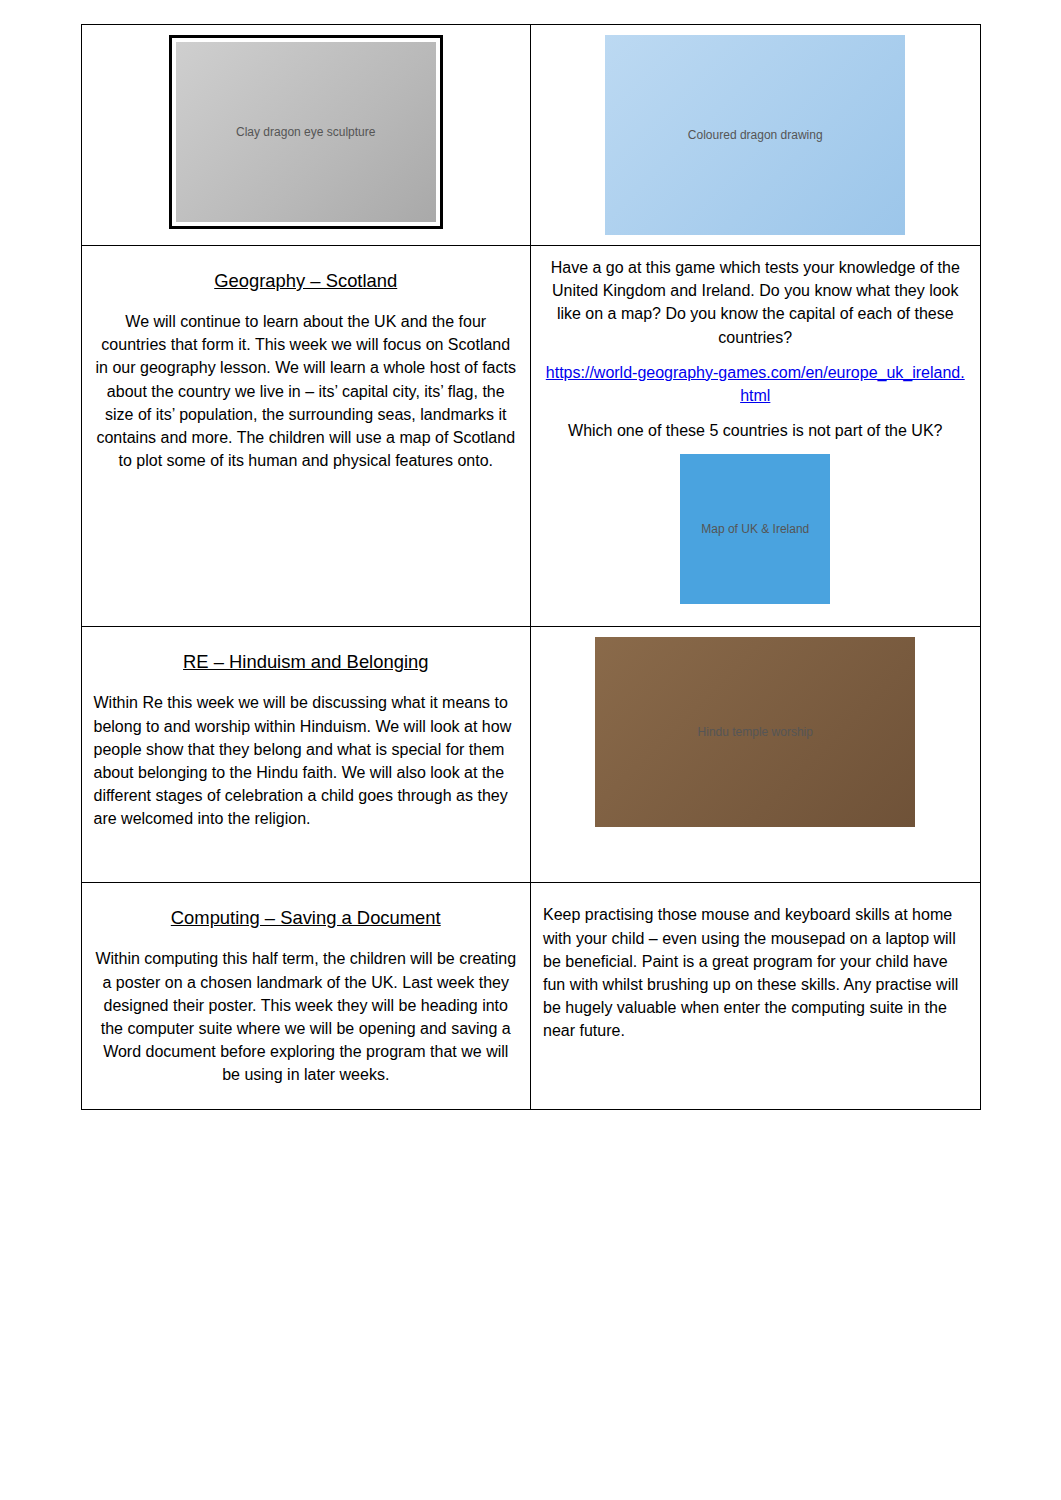| Clay dragon eye sculpture | Coloured dragon drawing |
| Geography – Scotland We will continue to learn about the UK and the four countries that form it. This week we will focus on Scotland in our geography lesson. We will learn a whole host of facts about the country we live in – its’ capital city, its’ flag, the size of its’ population, the surrounding seas, landmarks it contains and more. The children will use a map of Scotland to plot some of its human and physical features onto. | Have a go at this game which tests your knowledge of the United Kingdom and Ireland. Do you know what they look like on a map? Do you know the capital of each of these countries? https://world-geography-games.com/en/europe_uk_ireland.html Which one of these 5 countries is not part of the UK? Map of UK & Ireland |
| RE – Hinduism and Belonging Within Re this week we will be discussing what it means to belong to and worship within Hinduism. We will look at how people show that they belong and what is special for them about belonging to the Hindu faith. We will also look at the different stages of celebration a child goes through as they are welcomed into the religion. | Hindu temple worship |
| Computing – Saving a Document Within computing this half term, the children will be creating a poster on a chosen landmark of the UK. Last week they designed their poster. This week they will be heading into the computer suite where we will be opening and saving a Word document before exploring the program that we will be using in later weeks. | Keep practising those mouse and keyboard skills at home with your child – even using the mousepad on a laptop will be beneficial. Paint is a great program for your child have fun with whilst brushing up on these skills. Any practise will be hugely valuable when enter the computing suite in the near future. |